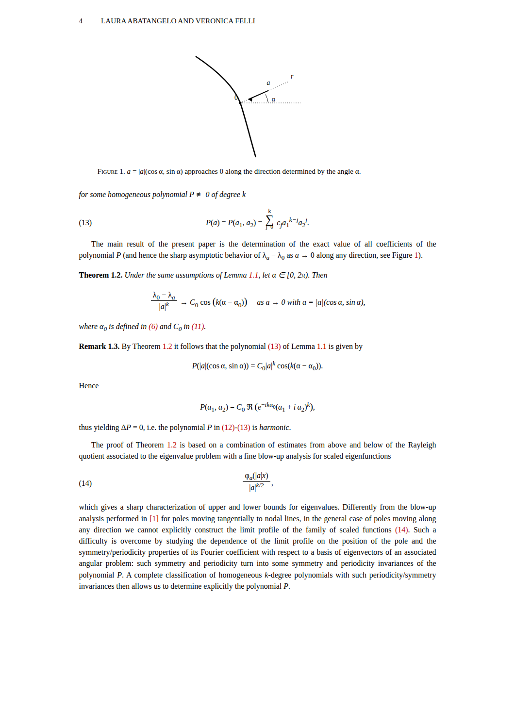4 LAURA ABATANGELO AND VERONICA FELLI
0 a r α
Figure 1. a = |a|(cos α, sin α) approaches 0 along the direction determined by the angle α.
for some homogeneous polynomial P ≢ 0 of degree k
(13) P(a) = P(a1, a2) = k∑j=0 cja1k−ja2j.
The main result of the present paper is the determination of the exact value of all coefficients of the polynomial P (and hence the sharp asymptotic behavior of λa − λ0 as a → 0 along any direction, see Figure 1).
Theorem 1.2. Under the same assumptions of Lemma 1.1, let α ∈ [0, 2π). Then
λ0 − λa|a|k → C0 cos (k(α − α0)) as a → 0 with a = |a|(cos α, sin α),
where α0 is defined in (6) and C0 in (11).
Remark 1.3. By Theorem 1.2 it follows that the polynomial (13) of Lemma 1.1 is given by
P(|a|(cos α, sin α)) = C0|a|k cos(k(α − α0)).
Hence
P(a1, a2) = C0 ℜ (e−ikα0(a1 + i a2)k),
thus yielding ΔP = 0, i.e. the polynomial P in (12)-(13) is harmonic.
The proof of Theorem 1.2 is based on a combination of estimates from above and below of the Rayleigh quotient associated to the eigenvalue problem with a fine blow-up analysis for scaled eigenfunctions
(14) φa(|a|x)|a|k/2,
which gives a sharp characterization of upper and lower bounds for eigenvalues. Differently from the blow-up analysis performed in [1] for poles moving tangentially to nodal lines, in the general case of poles moving along any direction we cannot explicitly construct the limit profile of the family of scaled functions (14). Such a difficulty is overcome by studying the dependence of the limit profile on the position of the pole and the symmetry/periodicity properties of its Fourier coefficient with respect to a basis of eigenvectors of an associated angular problem: such symmetry and periodicity turn into some symmetry and periodicity invariances of the polynomial P. A complete classification of homogeneous k-degree polynomials with such periodicity/symmetry invariances then allows us to determine explicitly the polynomial P.